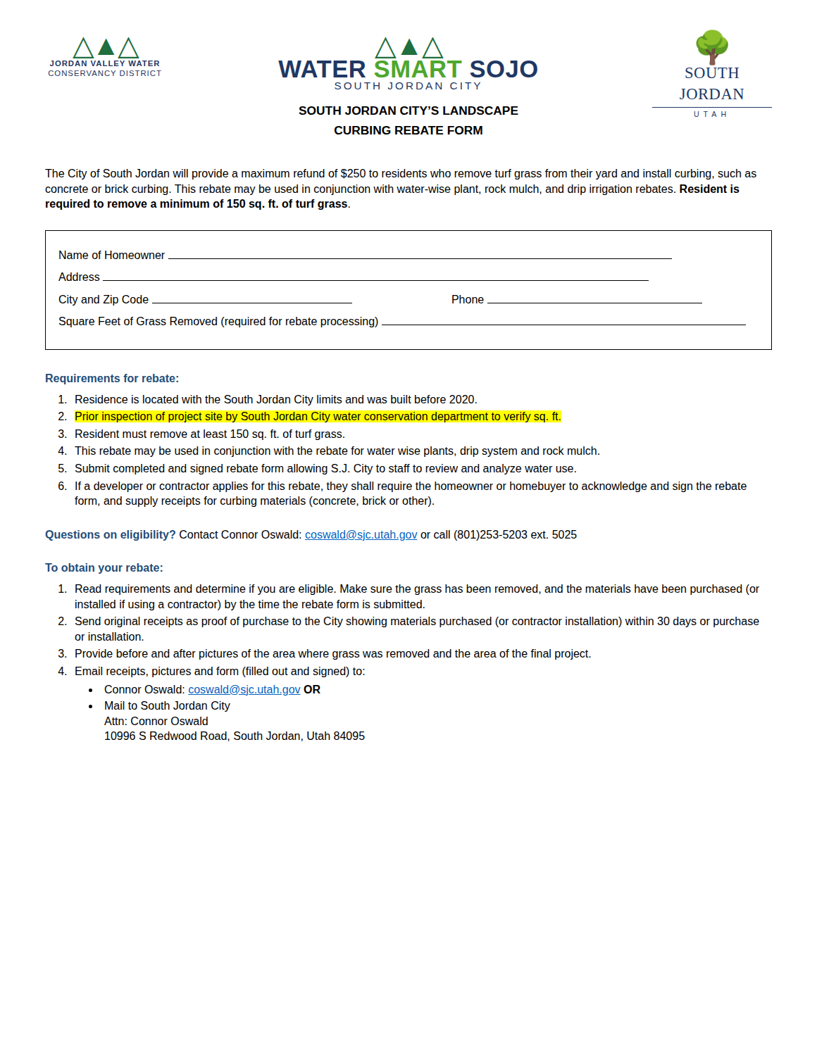△▲△ JORDAN VALLEY WATER CONSERVANCY DISTRICT
△▲△
WATER SMART SOJO
SOUTH JORDAN CITY
SOUTH JORDAN CITY’S LANDSCAPE
CURBING REBATE FORM
🌳 SOUTH JORDAN UTAH
The City of South Jordan will provide a maximum refund of $250 to residents who remove turf grass from their yard and install curbing, such as concrete or brick curbing. This rebate may be used in conjunction with water-wise plant, rock mulch, and drip irrigation rebates. Resident is required to remove a minimum of 150 sq. ft. of turf grass.
Name of Homeowner
Address
City and Zip Code Phone
Square Feet of Grass Removed (required for rebate processing)
Requirements for rebate:
Residence is located with the South Jordan City limits and was built before 2020.
Prior inspection of project site by South Jordan City water conservation department to verify sq. ft.
Resident must remove at least 150 sq. ft. of turf grass.
This rebate may be used in conjunction with the rebate for water wise plants, drip system and rock mulch.
Submit completed and signed rebate form allowing S.J. City to staff to review and analyze water use.
If a developer or contractor applies for this rebate, they shall require the homeowner or homebuyer to acknowledge and sign the rebate form, and supply receipts for curbing materials (concrete, brick or other).
Questions on eligibility? Contact Connor Oswald: coswald@sjc.utah.gov or call (801)253-5203 ext. 5025
To obtain your rebate:
Read requirements and determine if you are eligible. Make sure the grass has been removed, and the materials have been purchased (or installed if using a contractor) by the time the rebate form is submitted.
Send original receipts as proof of purchase to the City showing materials purchased (or contractor installation) within 30 days or purchase or installation.
Provide before and after pictures of the area where grass was removed and the area of the final project.
Email receipts, pictures and form (filled out and signed) to:
Connor Oswald: coswald@sjc.utah.gov OR
Mail to South Jordan City
Attn: Connor Oswald
10996 S Redwood Road, South Jordan, Utah 84095